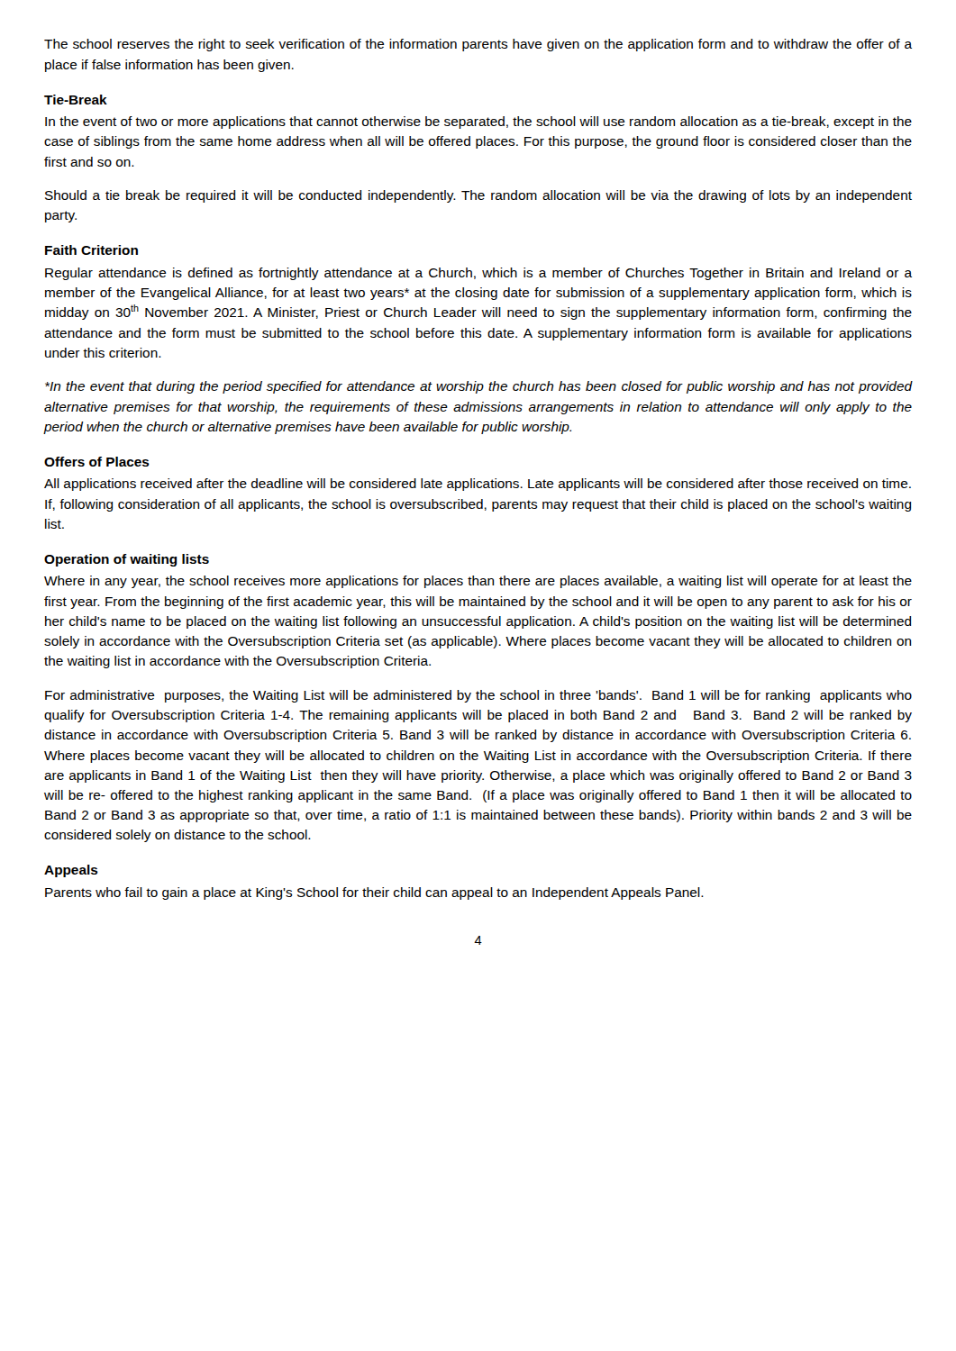The school reserves the right to seek verification of the information parents have given on the application form and to withdraw the offer of a place if false information has been given.
Tie-Break
In the event of two or more applications that cannot otherwise be separated, the school will use random allocation as a tie-break, except in the case of siblings from the same home address when all will be offered places. For this purpose, the ground floor is considered closer than the first and so on.
Should a tie break be required it will be conducted independently. The random allocation will be via the drawing of lots by an independent party.
Faith Criterion
Regular attendance is defined as fortnightly attendance at a Church, which is a member of Churches Together in Britain and Ireland or a member of the Evangelical Alliance, for at least two years* at the closing date for submission of a supplementary application form, which is midday on 30th November 2021. A Minister, Priest or Church Leader will need to sign the supplementary information form, confirming the attendance and the form must be submitted to the school before this date. A supplementary information form is available for applications under this criterion.
*In the event that during the period specified for attendance at worship the church has been closed for public worship and has not provided alternative premises for that worship, the requirements of these admissions arrangements in relation to attendance will only apply to the period when the church or alternative premises have been available for public worship.
Offers of Places
All applications received after the deadline will be considered late applications. Late applicants will be considered after those received on time. If, following consideration of all applicants, the school is oversubscribed, parents may request that their child is placed on the school's waiting list.
Operation of waiting lists
Where in any year, the school receives more applications for places than there are places available, a waiting list will operate for at least the first year. From the beginning of the first academic year, this will be maintained by the school and it will be open to any parent to ask for his or her child's name to be placed on the waiting list following an unsuccessful application. A child's position on the waiting list will be determined solely in accordance with the Oversubscription Criteria set (as applicable). Where places become vacant they will be allocated to children on the waiting list in accordance with the Oversubscription Criteria.
For administrative purposes, the Waiting List will be administered by the school in three 'bands'. Band 1 will be for ranking applicants who qualify for Oversubscription Criteria 1-4. The remaining applicants will be placed in both Band 2 and Band 3. Band 2 will be ranked by distance in accordance with Oversubscription Criteria 5. Band 3 will be ranked by distance in accordance with Oversubscription Criteria 6. Where places become vacant they will be allocated to children on the Waiting List in accordance with the Oversubscription Criteria. If there are applicants in Band 1 of the Waiting List then they will have priority. Otherwise, a place which was originally offered to Band 2 or Band 3 will be re- offered to the highest ranking applicant in the same Band. (If a place was originally offered to Band 1 then it will be allocated to Band 2 or Band 3 as appropriate so that, over time, a ratio of 1:1 is maintained between these bands). Priority within bands 2 and 3 will be considered solely on distance to the school.
Appeals
Parents who fail to gain a place at King's School for their child can appeal to an Independent Appeals Panel.
4